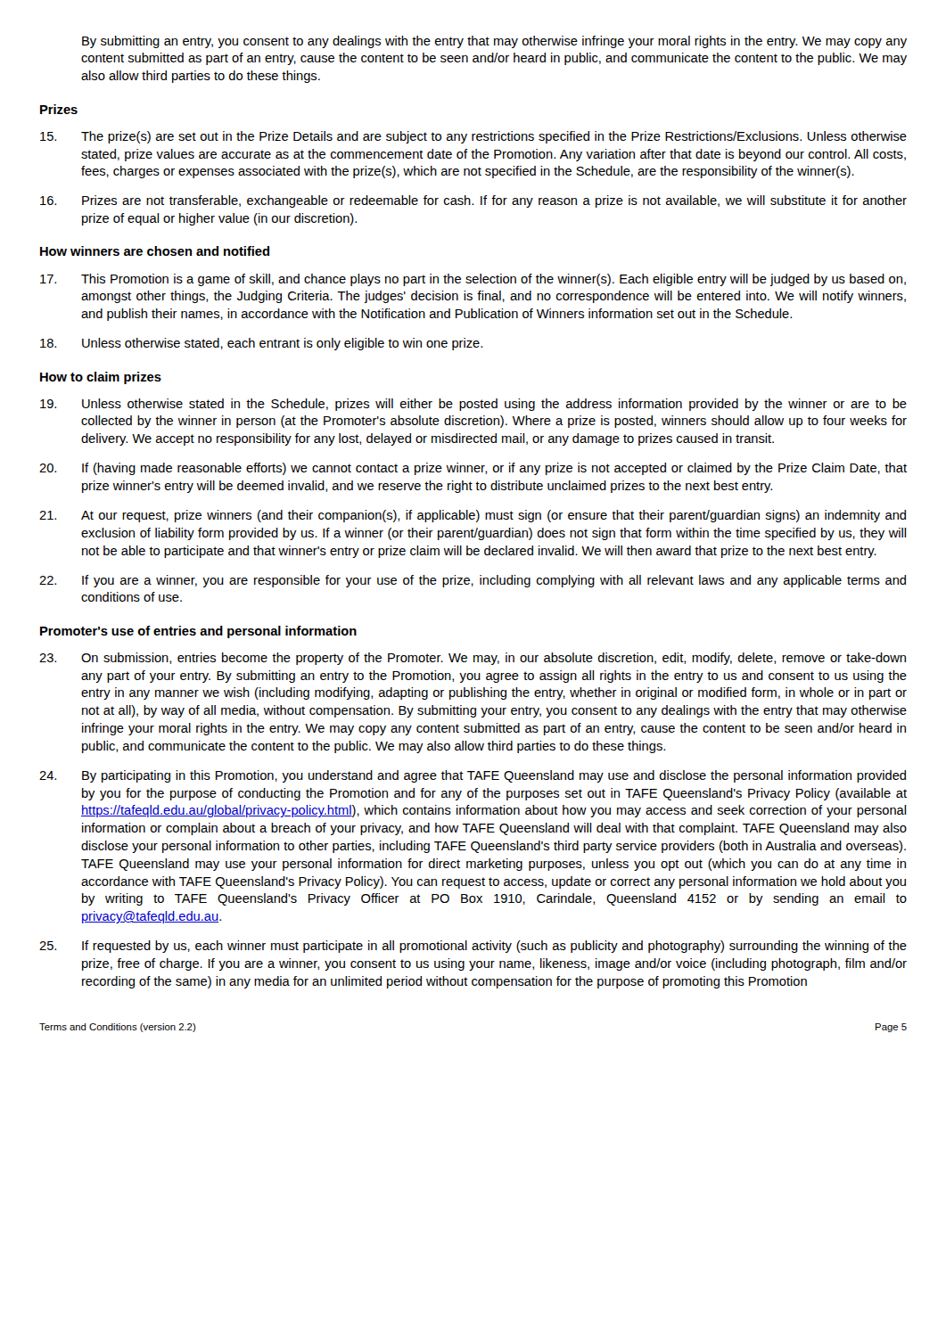By submitting an entry, you consent to any dealings with the entry that may otherwise infringe your moral rights in the entry. We may copy any content submitted as part of an entry, cause the content to be seen and/or heard in public, and communicate the content to the public. We may also allow third parties to do these things.
Prizes
15. The prize(s) are set out in the Prize Details and are subject to any restrictions specified in the Prize Restrictions/Exclusions. Unless otherwise stated, prize values are accurate as at the commencement date of the Promotion. Any variation after that date is beyond our control. All costs, fees, charges or expenses associated with the prize(s), which are not specified in the Schedule, are the responsibility of the winner(s).
16. Prizes are not transferable, exchangeable or redeemable for cash. If for any reason a prize is not available, we will substitute it for another prize of equal or higher value (in our discretion).
How winners are chosen and notified
17. This Promotion is a game of skill, and chance plays no part in the selection of the winner(s). Each eligible entry will be judged by us based on, amongst other things, the Judging Criteria. The judges' decision is final, and no correspondence will be entered into. We will notify winners, and publish their names, in accordance with the Notification and Publication of Winners information set out in the Schedule.
18. Unless otherwise stated, each entrant is only eligible to win one prize.
How to claim prizes
19. Unless otherwise stated in the Schedule, prizes will either be posted using the address information provided by the winner or are to be collected by the winner in person (at the Promoter's absolute discretion). Where a prize is posted, winners should allow up to four weeks for delivery. We accept no responsibility for any lost, delayed or misdirected mail, or any damage to prizes caused in transit.
20. If (having made reasonable efforts) we cannot contact a prize winner, or if any prize is not accepted or claimed by the Prize Claim Date, that prize winner's entry will be deemed invalid, and we reserve the right to distribute unclaimed prizes to the next best entry.
21. At our request, prize winners (and their companion(s), if applicable) must sign (or ensure that their parent/guardian signs) an indemnity and exclusion of liability form provided by us. If a winner (or their parent/guardian) does not sign that form within the time specified by us, they will not be able to participate and that winner's entry or prize claim will be declared invalid. We will then award that prize to the next best entry.
22. If you are a winner, you are responsible for your use of the prize, including complying with all relevant laws and any applicable terms and conditions of use.
Promoter's use of entries and personal information
23. On submission, entries become the property of the Promoter. We may, in our absolute discretion, edit, modify, delete, remove or take-down any part of your entry. By submitting an entry to the Promotion, you agree to assign all rights in the entry to us and consent to us using the entry in any manner we wish (including modifying, adapting or publishing the entry, whether in original or modified form, in whole or in part or not at all), by way of all media, without compensation. By submitting your entry, you consent to any dealings with the entry that may otherwise infringe your moral rights in the entry. We may copy any content submitted as part of an entry, cause the content to be seen and/or heard in public, and communicate the content to the public. We may also allow third parties to do these things.
24. By participating in this Promotion, you understand and agree that TAFE Queensland may use and disclose the personal information provided by you for the purpose of conducting the Promotion and for any of the purposes set out in TAFE Queensland's Privacy Policy (available at https://tafeqld.edu.au/global/privacy-policy.html), which contains information about how you may access and seek correction of your personal information or complain about a breach of your privacy, and how TAFE Queensland will deal with that complaint. TAFE Queensland may also disclose your personal information to other parties, including TAFE Queensland's third party service providers (both in Australia and overseas). TAFE Queensland may use your personal information for direct marketing purposes, unless you opt out (which you can do at any time in accordance with TAFE Queensland's Privacy Policy). You can request to access, update or correct any personal information we hold about you by writing to TAFE Queensland's Privacy Officer at PO Box 1910, Carindale, Queensland 4152 or by sending an email to privacy@tafeqld.edu.au.
25. If requested by us, each winner must participate in all promotional activity (such as publicity and photography) surrounding the winning of the prize, free of charge. If you are a winner, you consent to us using your name, likeness, image and/or voice (including photograph, film and/or recording of the same) in any media for an unlimited period without compensation for the purpose of promoting this Promotion
Terms and Conditions (version 2.2) Page 5